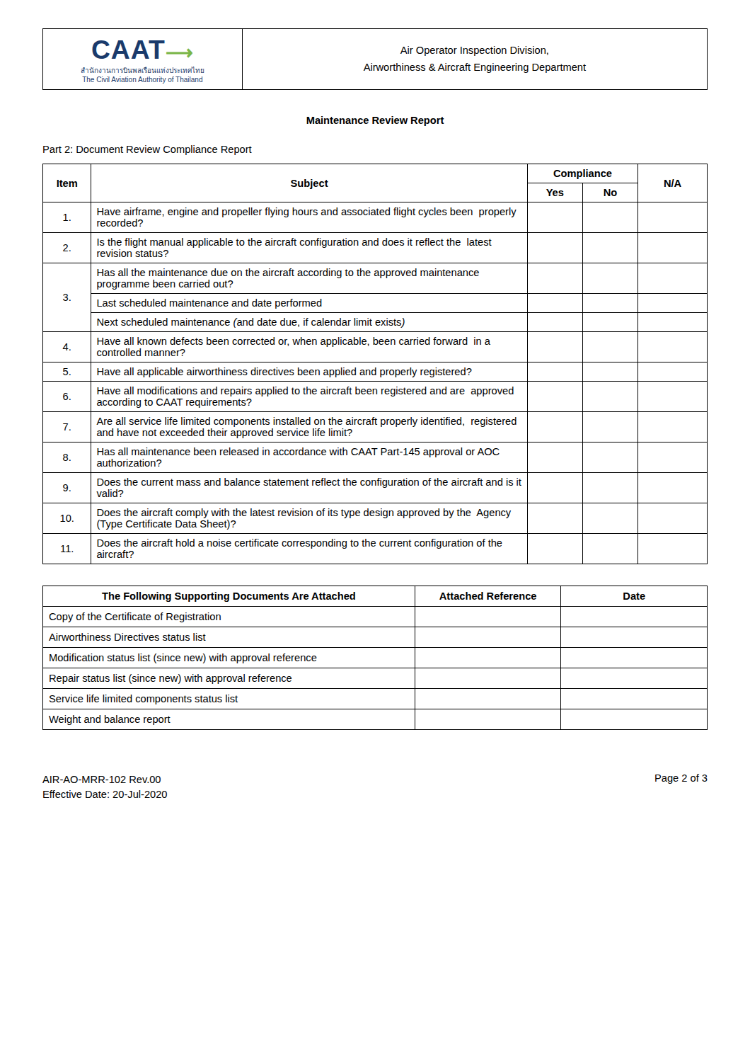| CAAT ⟶ สำนักงานการบินพลเรือนแห่งประเทศไทย The Civil Aviation Authority of Thailand | Air Operator Inspection Division, Airworthiness & Aircraft Engineering Department |
Maintenance Review Report
Part 2: Document Review Compliance Report
| Item | Subject | Compliance | N/A |
| --- | --- | --- | --- |
| Yes | No |
| 1. | Have airframe, engine and propeller flying hours and associated flight cycles been properly recorded? | | | |
| 2. | Is the flight manual applicable to the aircraft configuration and does it reflect the latest revision status? | | | |
| 3. | Has all the maintenance due on the aircraft according to the approved maintenance programme been carried out? | | | |
| Last scheduled maintenance and date performed | | | |
| Next scheduled maintenance ( and date due, if calendar limit exists ) | | | |
| 4. | Have all known defects been corrected or, when applicable, been carried forward in a controlled manner? | | | |
| 5. | Have all applicable airworthiness directives been applied and properly registered? | | | |
| 6. | Have all modifications and repairs applied to the aircraft been registered and are approved according to CAAT requirements? | | | |
| 7. | Are all service life limited components installed on the aircraft properly identified, registered and have not exceeded their approved service life limit? | | | |
| 8. | Has all maintenance been released in accordance with CAAT Part-145 approval or AOC authorization? | | | |
| 9. | Does the current mass and balance statement reflect the configuration of the aircraft and is it valid? | | | |
| 10. | Does the aircraft comply with the latest revision of its type design approved by the Agency (Type Certificate Data Sheet)? | | | |
| 11. | Does the aircraft hold a noise certificate corresponding to the current configuration of the aircraft? | | | |
| The Following Supporting Documents Are Attached | Attached Reference | Date |
| --- | --- | --- |
| Copy of the Certificate of Registration | | |
| Airworthiness Directives status list | | |
| Modification status list (since new) with approval reference | | |
| Repair status list (since new) with approval reference | | |
| Service life limited components status list | | |
| Weight and balance report | | |
AIR-AO-MRR-102 Rev.00
Effective Date: 20-Jul-2020
Page 2 of 3